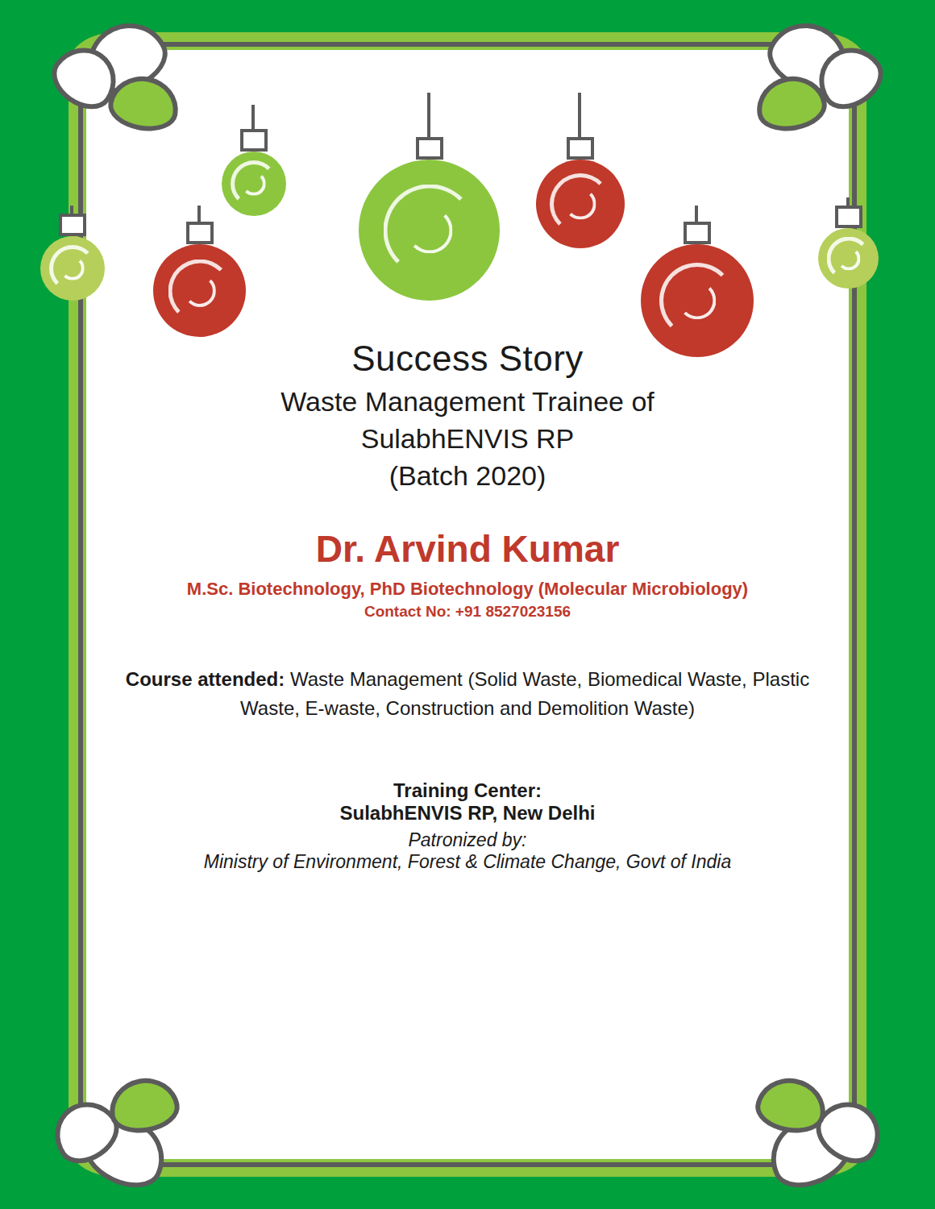Success Story
Waste Management Trainee of
SulabhENVIS RP
(Batch 2020)
Dr. Arvind Kumar
M.Sc. Biotechnology, PhD Biotechnology (Molecular Microbiology)
Contact No: +91 8527023156
Course attended: Waste Management (Solid Waste, Biomedical Waste, Plastic Waste, E-waste, Construction and Demolition Waste)
Training Center:
SulabhENVIS RP, New Delhi
Patronized by:
Ministry of Environment, Forest & Climate Change, Govt of India